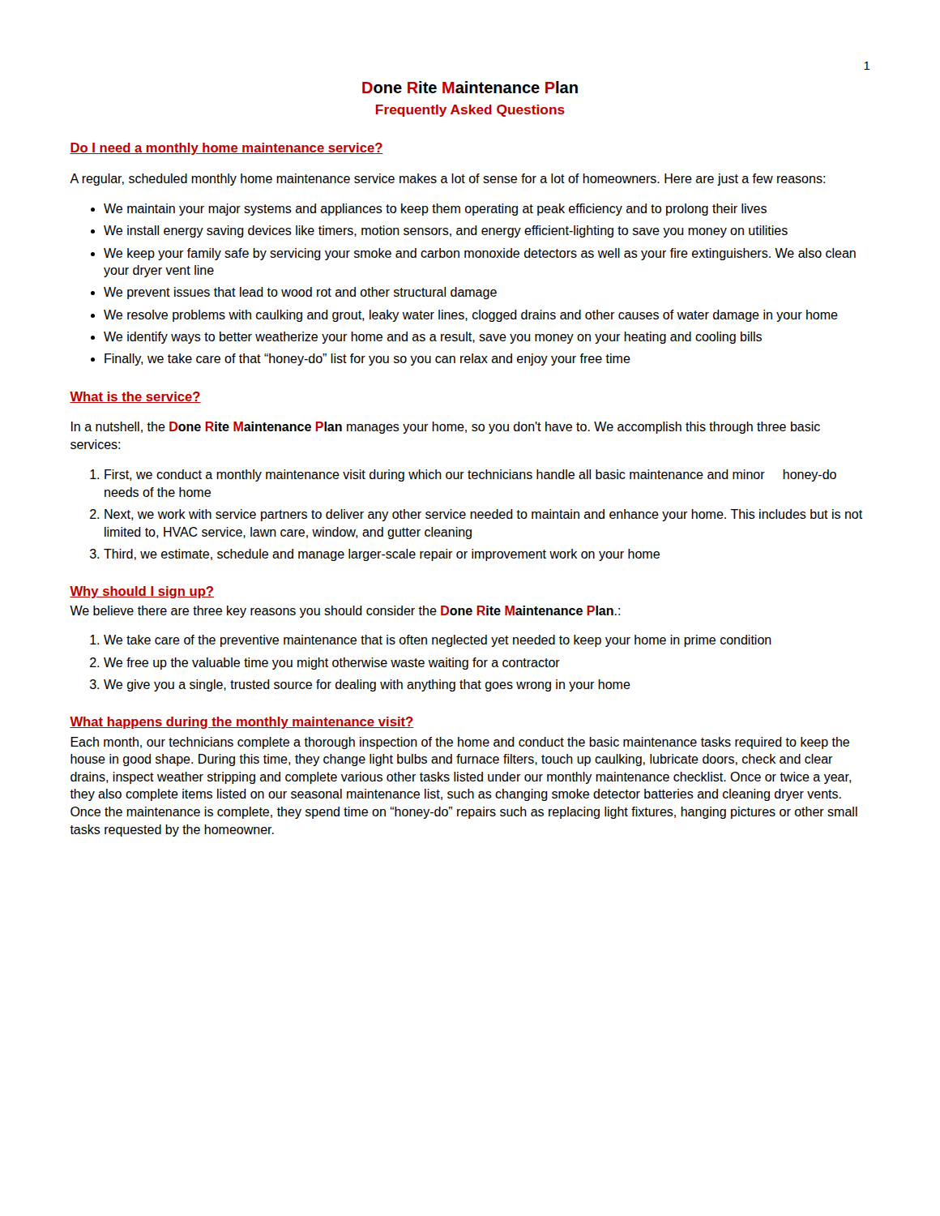1
Done Rite Maintenance Plan
Frequently Asked Questions
Do I need a monthly home maintenance service?
A regular, scheduled monthly home maintenance service makes a lot of sense for a lot of homeowners. Here are just a few reasons:
We maintain your major systems and appliances to keep them operating at peak efficiency and to prolong their lives
We install energy saving devices like timers, motion sensors, and energy efficient-lighting to save you money on utilities
We keep your family safe by servicing your smoke and carbon monoxide detectors as well as your fire extinguishers. We also clean your dryer vent line
We prevent issues that lead to wood rot and other structural damage
We resolve problems with caulking and grout, leaky water lines, clogged drains and other causes of water damage in your home
We identify ways to better weatherize your home and as a result, save you money on your heating and cooling bills
Finally, we take care of that “honey-do” list for you so you can relax and enjoy your free time
What is the service?
In a nutshell, the Done Rite Maintenance Plan manages your home, so you don't have to. We accomplish this through three basic services:
First, we conduct a monthly maintenance visit during which our technicians handle all basic maintenance and minor honey-do needs of the home
Next, we work with service partners to deliver any other service needed to maintain and enhance your home. This includes but is not limited to, HVAC service, lawn care, window, and gutter cleaning
Third, we estimate, schedule and manage larger-scale repair or improvement work on your home
Why should I sign up?
We believe there are three key reasons you should consider the Done Rite Maintenance Plan.:
We take care of the preventive maintenance that is often neglected yet needed to keep your home in prime condition
We free up the valuable time you might otherwise waste waiting for a contractor
We give you a single, trusted source for dealing with anything that goes wrong in your home
What happens during the monthly maintenance visit?
Each month, our technicians complete a thorough inspection of the home and conduct the basic maintenance tasks required to keep the house in good shape. During this time, they change light bulbs and furnace filters, touch up caulking, lubricate doors, check and clear drains, inspect weather stripping and complete various other tasks listed under our monthly maintenance checklist. Once or twice a year, they also complete items listed on our seasonal maintenance list, such as changing smoke detector batteries and cleaning dryer vents. Once the maintenance is complete, they spend time on “honey-do” repairs such as replacing light fixtures, hanging pictures or other small tasks requested by the homeowner.